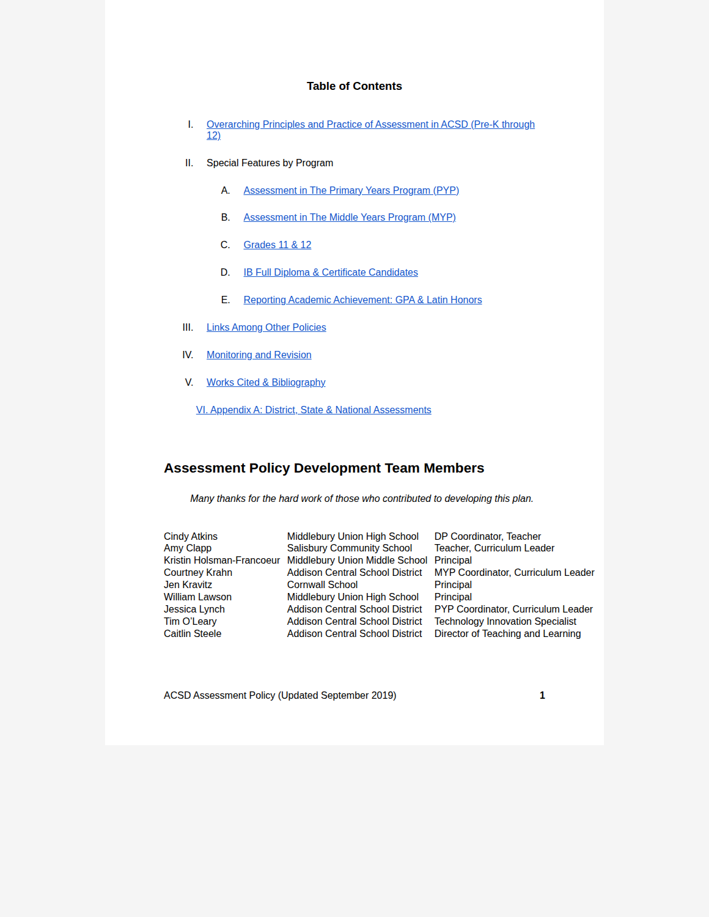Table of Contents
Overarching Principles and Practice of Assessment in ACSD (Pre-K through 12)
Special Features by Program
Assessment in The Primary Years Program (PYP)
Assessment in The Middle Years Program (MYP)
Grades 11 & 12
IB Full Diploma & Certificate Candidates
Reporting Academic Achievement: GPA & Latin Honors
Links Among Other Policies
Monitoring and Revision
Works Cited & Bibliography
VI. Appendix A: District, State & National Assessments
Assessment Policy Development Team Members
Many thanks for the hard work of those who contributed to developing this plan.
| Cindy Atkins | Middlebury Union High School | DP Coordinator, Teacher |
| Amy Clapp | Salisbury Community School | Teacher, Curriculum Leader |
| Kristin Holsman-Francoeur | Middlebury Union Middle School | Principal |
| Courtney Krahn | Addison Central School District | MYP Coordinator, Curriculum Leader |
| Jen Kravitz | Cornwall School | Principal |
| William Lawson | Middlebury Union High School | Principal |
| Jessica Lynch | Addison Central School District | PYP Coordinator, Curriculum Leader |
| Tim O’Leary | Addison Central School District | Technology Innovation Specialist |
| Caitlin Steele | Addison Central School District | Director of Teaching and Learning |
ACSD Assessment Policy (Updated September 2019) 1